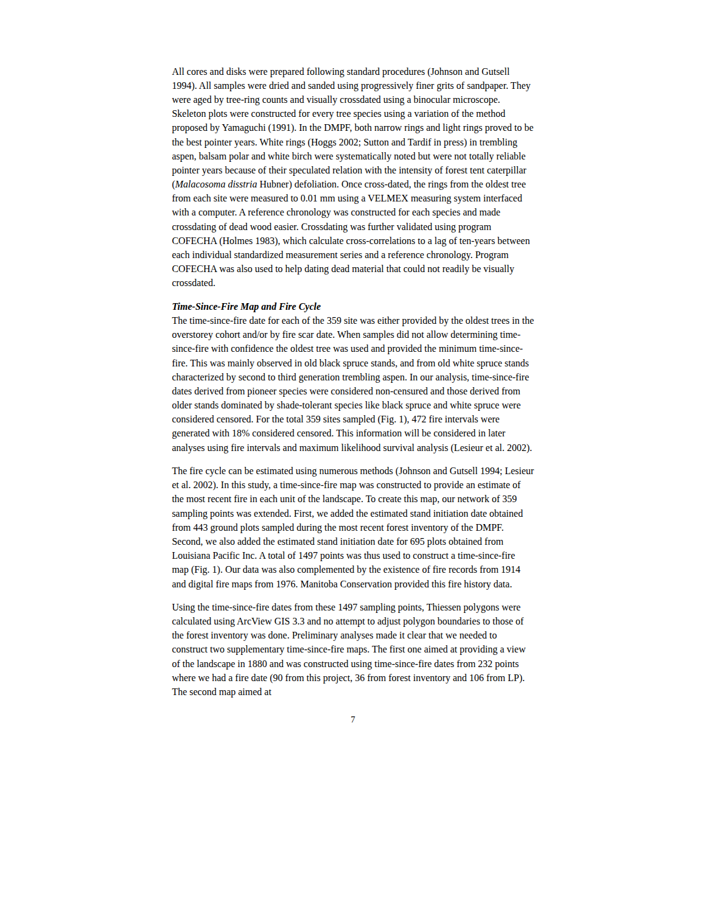All cores and disks were prepared following standard procedures (Johnson and Gutsell 1994). All samples were dried and sanded using progressively finer grits of sandpaper. They were aged by tree-ring counts and visually crossdated using a binocular microscope. Skeleton plots were constructed for every tree species using a variation of the method proposed by Yamaguchi (1991). In the DMPF, both narrow rings and light rings proved to be the best pointer years. White rings (Hoggs 2002; Sutton and Tardif in press) in trembling aspen, balsam polar and white birch were systematically noted but were not totally reliable pointer years because of their speculated relation with the intensity of forest tent caterpillar (Malacosoma disstria Hubner) defoliation. Once cross-dated, the rings from the oldest tree from each site were measured to 0.01 mm using a VELMEX measuring system interfaced with a computer. A reference chronology was constructed for each species and made crossdating of dead wood easier. Crossdating was further validated using program COFECHA (Holmes 1983), which calculate cross-correlations to a lag of ten-years between each individual standardized measurement series and a reference chronology. Program COFECHA was also used to help dating dead material that could not readily be visually crossdated.
Time-Since-Fire Map and Fire Cycle
The time-since-fire date for each of the 359 site was either provided by the oldest trees in the overstorey cohort and/or by fire scar date. When samples did not allow determining time-since-fire with confidence the oldest tree was used and provided the minimum time-since-fire. This was mainly observed in old black spruce stands, and from old white spruce stands characterized by second to third generation trembling aspen. In our analysis, time-since-fire dates derived from pioneer species were considered non-censured and those derived from older stands dominated by shade-tolerant species like black spruce and white spruce were considered censored. For the total 359 sites sampled (Fig. 1), 472 fire intervals were generated with 18% considered censored. This information will be considered in later analyses using fire intervals and maximum likelihood survival analysis (Lesieur et al. 2002).
The fire cycle can be estimated using numerous methods (Johnson and Gutsell 1994; Lesieur et al. 2002). In this study, a time-since-fire map was constructed to provide an estimate of the most recent fire in each unit of the landscape. To create this map, our network of 359 sampling points was extended. First, we added the estimated stand initiation date obtained from 443 ground plots sampled during the most recent forest inventory of the DMPF. Second, we also added the estimated stand initiation date for 695 plots obtained from Louisiana Pacific Inc. A total of 1497 points was thus used to construct a time-since-fire map (Fig. 1). Our data was also complemented by the existence of fire records from 1914 and digital fire maps from 1976. Manitoba Conservation provided this fire history data.
Using the time-since-fire dates from these 1497 sampling points, Thiessen polygons were calculated using ArcView GIS 3.3 and no attempt to adjust polygon boundaries to those of the forest inventory was done. Preliminary analyses made it clear that we needed to construct two supplementary time-since-fire maps. The first one aimed at providing a view of the landscape in 1880 and was constructed using time-since-fire dates from 232 points where we had a fire date (90 from this project, 36 from forest inventory and 106 from LP). The second map aimed at
7